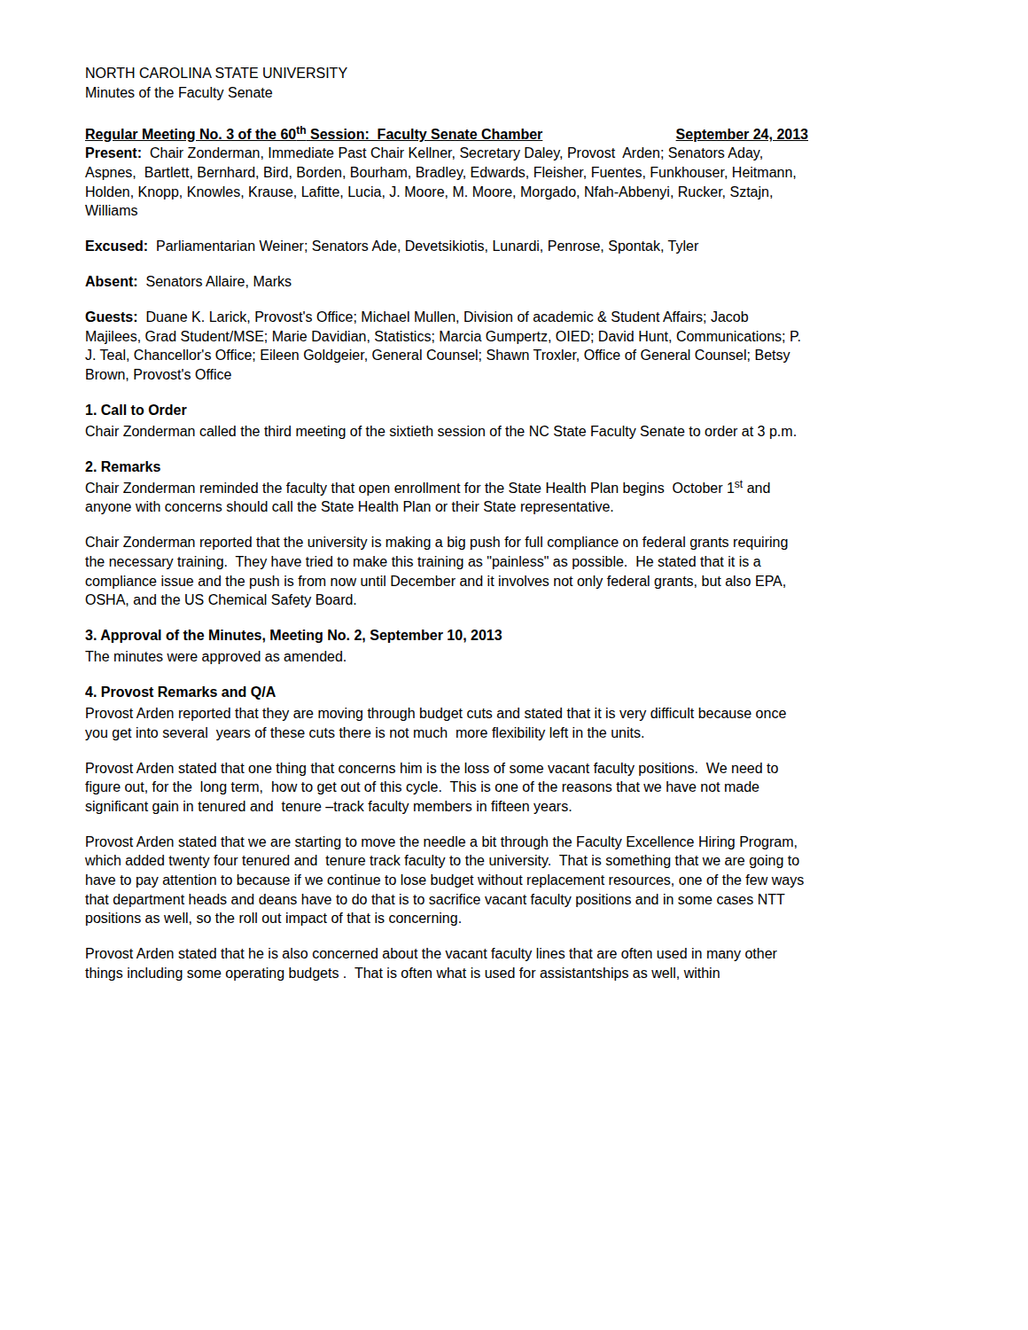NORTH CAROLINA STATE UNIVERSITY
Minutes of the Faculty Senate
Regular Meeting No. 3 of the 60th Session: Faculty Senate Chamber September 24, 2013
Present: Chair Zonderman, Immediate Past Chair Kellner, Secretary Daley, Provost Arden; Senators Aday, Aspnes, Bartlett, Bernhard, Bird, Borden, Bourham, Bradley, Edwards, Fleisher, Fuentes, Funkhouser, Heitmann, Holden, Knopp, Knowles, Krause, Lafitte, Lucia, J. Moore, M. Moore, Morgado, Nfah-Abbenyi, Rucker, Sztajn, Williams
Excused: Parliamentarian Weiner; Senators Ade, Devetsikiotis, Lunardi, Penrose, Spontak, Tyler
Absent: Senators Allaire, Marks
Guests: Duane K. Larick, Provost's Office; Michael Mullen, Division of academic & Student Affairs; Jacob Majilees, Grad Student/MSE; Marie Davidian, Statistics; Marcia Gumpertz, OIED; David Hunt, Communications; P. J. Teal, Chancellor's Office; Eileen Goldgeier, General Counsel; Shawn Troxler, Office of General Counsel; Betsy Brown, Provost's Office
1. Call to Order
Chair Zonderman called the third meeting of the sixtieth session of the NC State Faculty Senate to order at 3 p.m.
2. Remarks
Chair Zonderman reminded the faculty that open enrollment for the State Health Plan begins October 1st and anyone with concerns should call the State Health Plan or their State representative.
Chair Zonderman reported that the university is making a big push for full compliance on federal grants requiring the necessary training. They have tried to make this training as "painless" as possible. He stated that it is a compliance issue and the push is from now until December and it involves not only federal grants, but also EPA, OSHA, and the US Chemical Safety Board.
3. Approval of the Minutes, Meeting No. 2, September 10, 2013
The minutes were approved as amended.
4. Provost Remarks and Q/A
Provost Arden reported that they are moving through budget cuts and stated that it is very difficult because once you get into several years of these cuts there is not much more flexibility left in the units.
Provost Arden stated that one thing that concerns him is the loss of some vacant faculty positions. We need to figure out, for the long term, how to get out of this cycle. This is one of the reasons that we have not made significant gain in tenured and tenure –track faculty members in fifteen years.
Provost Arden stated that we are starting to move the needle a bit through the Faculty Excellence Hiring Program, which added twenty four tenured and tenure track faculty to the university. That is something that we are going to have to pay attention to because if we continue to lose budget without replacement resources, one of the few ways that department heads and deans have to do that is to sacrifice vacant faculty positions and in some cases NTT positions as well, so the roll out impact of that is concerning.
Provost Arden stated that he is also concerned about the vacant faculty lines that are often used in many other things including some operating budgets . That is often what is used for assistantships as well, within